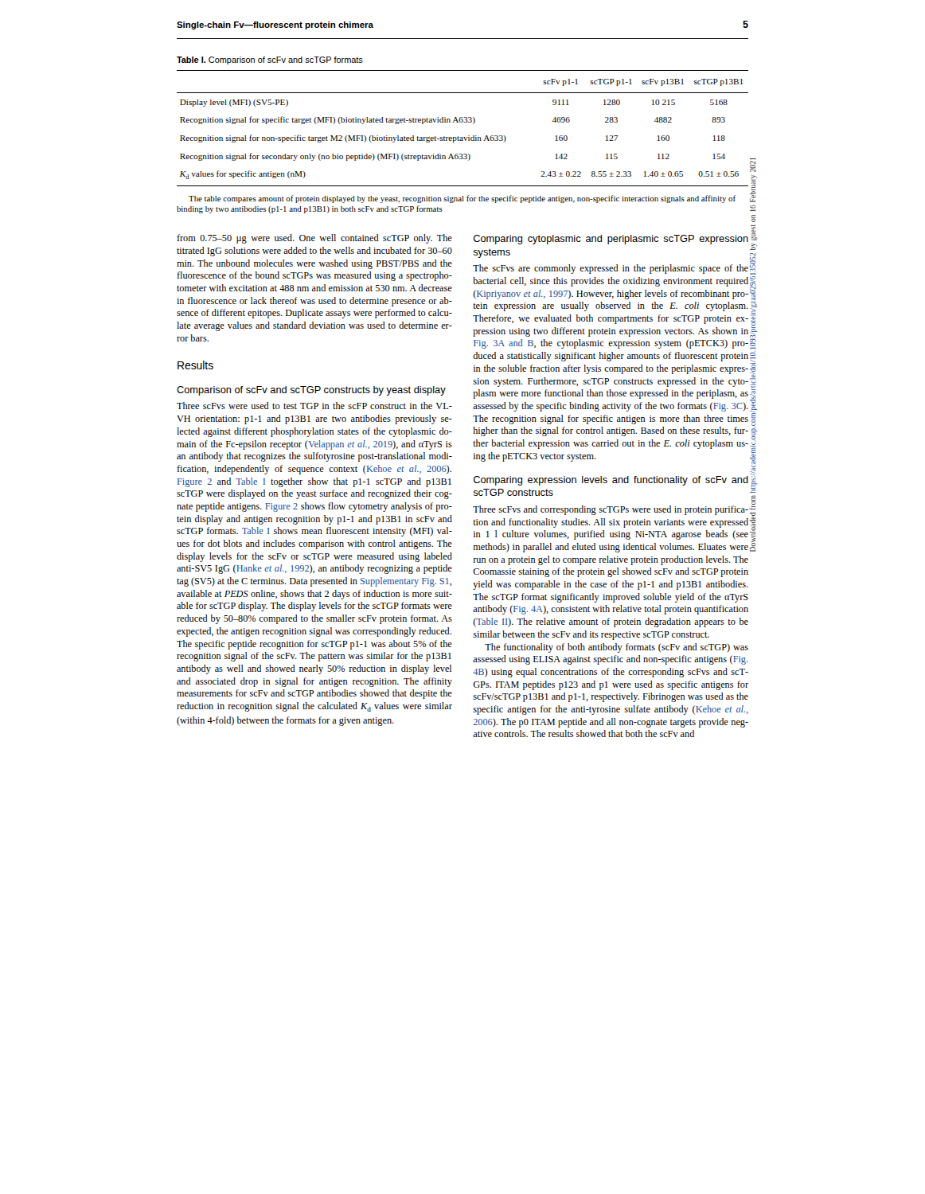Single-chain Fv—fluorescent protein chimera
5
Downloaded from https://academic.oup.com/peds/article/doi/10.1093/protein/gzaa029/6135052 by guest on 16 February 2021
Table I. Comparison of scFv and scTGP formats
| | scFv p1-1 | scTGP p1-1 | scFv p13B1 | scTGP p13B1 |
| --- | --- | --- | --- | --- |
| Display level (MFI) (SV5-PE) | 9111 | 1280 | 10 215 | 5168 |
| Recognition signal for specific target (MFI) (biotinylated target-streptavidin A633) | 4696 | 283 | 4882 | 893 |
| Recognition signal for non-specific target M2 (MFI) (biotinylated target-streptavidin A633) | 160 | 127 | 160 | 118 |
| Recognition signal for secondary only (no bio peptide) (MFI) (streptavidin A633) | 142 | 115 | 112 | 154 |
| K d values for specific antigen (nM) | 2.43 ± 0.22 | 8.55 ± 2.33 | 1.40 ± 0.65 | 0.51 ± 0.56 |
The table compares amount of protein displayed by the yeast, recognition signal for the specific peptide antigen, non-specific interaction signals and affinity of binding by two antibodies (p1-1 and p13B1) in both scFv and scTGP formats
from 0.75–50 µg were used. One well contained scTGP only. The titrated IgG solutions were added to the wells and incubated for 30–60 min. The unbound molecules were washed using PBST/PBS and the fluorescence of the bound scTGPs was measured using a spectrophotometer with excitation at 488 nm and emission at 530 nm. A decrease in fluorescence or lack thereof was used to determine presence or absence of different epitopes. Duplicate assays were performed to calculate average values and standard deviation was used to determine error bars.
Results
Comparison of scFv and scTGP constructs by yeast display
Three scFvs were used to test TGP in the scFP construct in the VL-VH orientation: p1-1 and p13B1 are two antibodies previously selected against different phosphorylation states of the cytoplasmic domain of the Fc-epsilon receptor (Velappan et al., 2019), and αTyrS is an antibody that recognizes the sulfotyrosine post-translational modification, independently of sequence context (Kehoe et al., 2006). Figure 2 and Table I together show that p1-1 scTGP and p13B1 scTGP were displayed on the yeast surface and recognized their cognate peptide antigens. Figure 2 shows flow cytometry analysis of protein display and antigen recognition by p1-1 and p13B1 in scFv and scTGP formats. Table I shows mean fluorescent intensity (MFI) values for dot blots and includes comparison with control antigens. The display levels for the scFv or scTGP were measured using labeled anti-SV5 IgG (Hanke et al., 1992), an antibody recognizing a peptide tag (SV5) at the C terminus. Data presented in Supplementary Fig. S1, available at PEDS online, shows that 2 days of induction is more suitable for scTGP display. The display levels for the scTGP formats were reduced by 50–80% compared to the smaller scFv protein format. As expected, the antigen recognition signal was correspondingly reduced. The specific peptide recognition for scTGP p1-1 was about 5% of the recognition signal of the scFv. The pattern was similar for the p13B1 antibody as well and showed nearly 50% reduction in display level and associated drop in signal for antigen recognition. The affinity measurements for scFv and scTGP antibodies showed that despite the reduction in recognition signal the calculated Kd values were similar (within 4-fold) between the formats for a given antigen.
Comparing cytoplasmic and periplasmic scTGP expression systems
The scFvs are commonly expressed in the periplasmic space of the bacterial cell, since this provides the oxidizing environment required (Kipriyanov et al., 1997). However, higher levels of recombinant protein expression are usually observed in the E. coli cytoplasm. Therefore, we evaluated both compartments for scTGP protein expression using two different protein expression vectors. As shown in Fig. 3A and B, the cytoplasmic expression system (pETCK3) produced a statistically significant higher amounts of fluorescent protein in the soluble fraction after lysis compared to the periplasmic expression system. Furthermore, scTGP constructs expressed in the cytoplasm were more functional than those expressed in the periplasm, as assessed by the specific binding activity of the two formats (Fig. 3C). The recognition signal for specific antigen is more than three times higher than the signal for control antigen. Based on these results, further bacterial expression was carried out in the E. coli cytoplasm using the pETCK3 vector system.
Comparing expression levels and functionality of scFv and scTGP constructs
Three scFvs and corresponding scTGPs were used in protein purification and functionality studies. All six protein variants were expressed in 1 l culture volumes, purified using Ni-NTA agarose beads (see methods) in parallel and eluted using identical volumes. Eluates were run on a protein gel to compare relative protein production levels. The Coomassie staining of the protein gel showed scFv and scTGP protein yield was comparable in the case of the p1-1 and p13B1 antibodies. The scTGP format significantly improved soluble yield of the αTyrS antibody (Fig. 4A), consistent with relative total protein quantification (Table II). The relative amount of protein degradation appears to be similar between the scFv and its respective scTGP construct.
The functionality of both antibody formats (scFv and scTGP) was assessed using ELISA against specific and non-specific antigens (Fig. 4B) using equal concentrations of the corresponding scFvs and scTGPs. ITAM peptides p123 and p1 were used as specific antigens for scFv/scTGP p13B1 and p1-1, respectively. Fibrinogen was used as the specific antigen for the anti-tyrosine sulfate antibody (Kehoe et al., 2006). The p0 ITAM peptide and all non-cognate targets provide negative controls. The results showed that both the scFv and